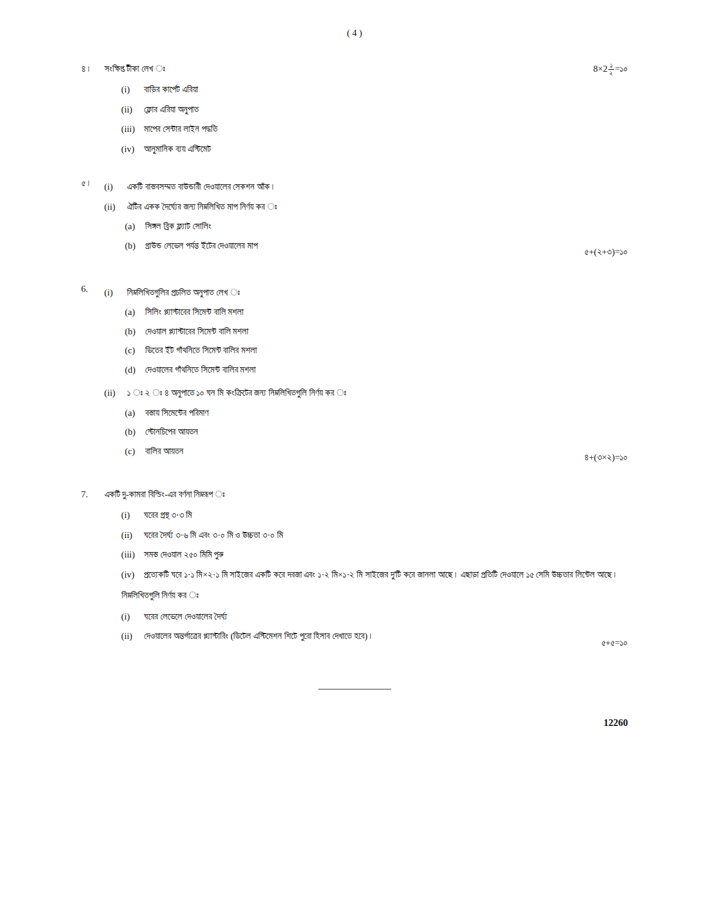( 4 )
8×2১২=১০
৪।
সংক্ষিপ্ত টীকা লেখ ঃ
(i) বাড়ির কার্পেট এরিয়া
(ii) ফ্লোর এরিয়া অনুপাত
(iii) মাপের সেন্টার লাইন পদ্ধতি
(iv) আনুমানিক ব্যয় এস্টিমেট
৫।
(i) একটি বাস্তবসম্মত বাউন্ডারী দেওয়ালের সেকশন আঁক।
(ii) ঐটির একক দৈর্ঘ্যের জন্য নিম্নলিখিত মাপ নির্ণয় কর ঃ
(a) সিঙ্গল ব্রিক ফ্ল্যাট সোলিং
(b) গ্রাউন্ড লেভেল পর্যন্ত ইঁটের দেওয়ালের মাপ
৫+(২+৩)=১০
6.
(i) নিম্নলিখিতগুলির প্রচলিত অনুপাত লেখ ঃ
(a) সিলিং প্ল্যাস্টারের সিমেন্ট বালি মশলা
(b) দেওয়াল প্ল্যাস্টারের সিমেন্ট বালি মশলা
(c) ভিতের ইঁট গাঁথনিতে সিমেন্ট বালির মশলা
(d) দেওয়ালের গাঁথনিতে সিমেন্ট বালির মশলা
(ii) ১ ঃ ২ ঃ ৪ অনুপাতে ১০ ঘন মি কংক্রিটের জন্য নিম্নলিখিতগুলি নির্ণয় কর ঃ
(a) বস্তায় সিমেন্টের পরিমাণ
(b) স্টোনচিপের আয়তন
(c) বালির আয়তন
৪+(৩×২)=১০
7.
একটি দু-কামরা বিল্ডিং-এর বর্ণনা নিম্নরূপ ঃ
(i) ঘরের প্রস্থ ৩·৩ মি
(ii) ঘরের দৈর্ঘ্য ৩·৬ মি এবং ৩·০ মি ও উচ্চতা ৩·০ মি
(iii) সমস্ত দেওয়াল ২৫০ মিমি পুরু
(iv) প্রত্যেকটি ঘরে ১·১ মি×২·১ মি সাইজের একটি করে দরজা এবং ১·২ মি×১·২ মি সাইজের দু'টি করে জানলা আছে। এছাড়া প্রতিটি দেওয়ালে ১৫ সেমি উচ্চতার লিন্টেল আছে।
নিম্নলিখিতগুলি নির্ণয় কর ঃ
(i) ঘরের লেভেলে দেওয়ালের দৈর্ঘ্য
(ii) দেওয়ালের অন্তর্গাত্রের প্ল্যাস্টারিং (ডিটেল এস্টিমেশন শিটে পুরো হিসাব দেখাতে হবে)।
৫+৫=১০
12260